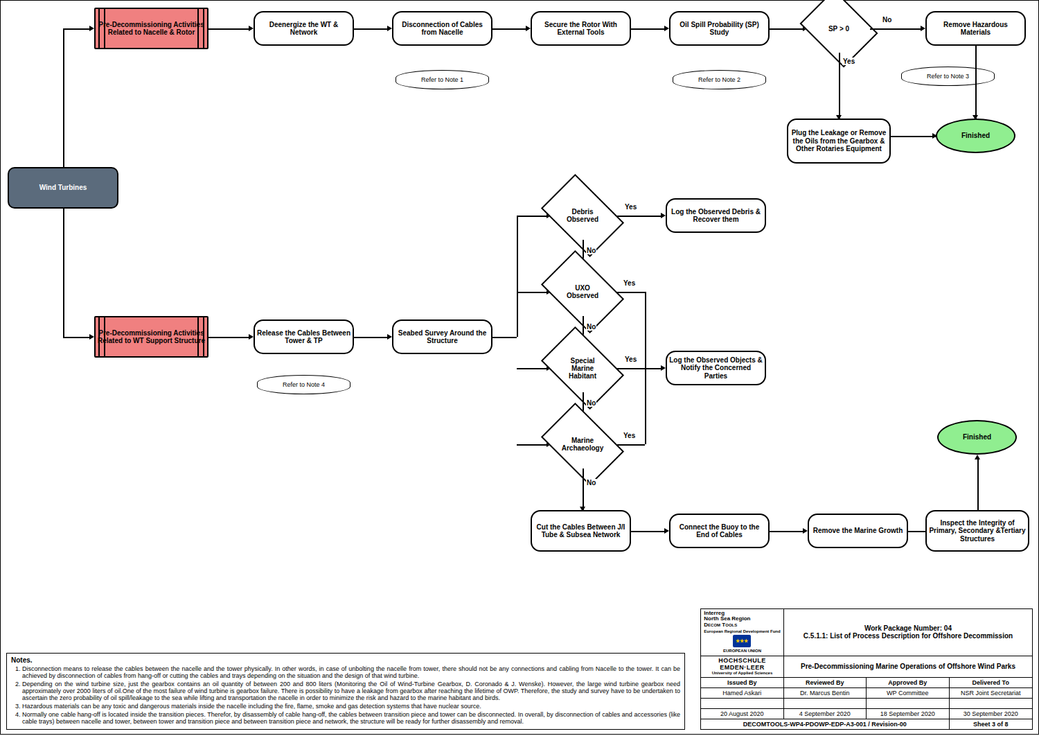Wind Turbines
Pre-Decommissioning Activities Related to Nacelle & Rotor
Deenergize the WT & Network
Disconnection of Cables from Nacelle
Refer to Note 1
Secure the Rotor With External Tools
Oil Spill Probability (SP) Study
Refer to Note 2
SP > 0
No
Remove Hazardous Materials
Refer to Note 3
Yes
Plug the Leakage or Remove the Oils from the Gearbox & Other Rotaries Equipment
Finished
Pre-Decommissioning Activities Related to WT Support Structure
Release the Cables Between Tower & TP
Refer to Note 4
Seabed Survey Around the Structure
Debris
Observed
Yes
Log the Observed Debris & Recover them
No
UXO
Observed
Yes
No
Special
Marine
Habitant
Yes
Log the Observed Objects & Notify the Concerned Parties
No
Marine
Archaeology
Yes
No
Cut the Cables Between J/I Tube & Subsea Network
Connect the Buoy to the End of Cables
Remove the Marine Growth
Inspect the Integrity of Primary, Secondary &Tertiary Structures
Finished
Notes.
Disconnection means to release the cables between the nacelle and the tower physically. In other words, in case of unbolting the nacelle from tower, there should not be any connections and cabling from Nacelle to the tower. It can be achieved by disconnection of cables from hang-off or cutting the cables and trays depending on the situation and the design of that wind turbine.
Depending on the wind turbine size, just the gearbox contains an oil quantity of between 200 and 800 liters (Monitoring the Oil of Wind-Turbine Gearbox, D. Coronado & J. Wenske). However, the large wind turbine gearbox need approximately over 2000 liters of oil.One of the most failure of wind turbine is gearbox failure. There is possibility to have a leakage from gearbox after reaching the lifetime of OWP. Therefore, the study and survey have to be undertaken to ascertain the zero probability of oil spill/leakage to the sea while lifting and transportation the nacelle in order to minimize the risk and hazard to the marine habitant and birds.
Hazardous materials can be any toxic and dangerous materials inside the nacelle including the fire, flame, smoke and gas detection systems that have nuclear source.
Normally one cable hang-off is located inside the transition pieces. Therefor, by disassembly of cable hang-off, the cables between transition piece and tower can be disconnected. In overall, by disconnection of cables and accessories (like cable trays) between nacelle and tower, between tower and transition piece and between transition piece and network, the structure will be ready for further disassembly and removal.
Interreg
North Sea Region
Decom Tools
European Regional Development Fund
★★★
EUROPEAN UNION
Work Package Number: 04
C.5.1.1: List of Process Description for Offshore Decommission
HOCHSCHULE
EMDEN·LEER
University of Applied Sciences
Pre-Decommissioning Marine Operations of Offshore Wind Parks
Issued By
Reviewed By
Approved By
Delivered To
Hamed Askari
Dr. Marcus Bentin
WP Committee
NSR Joint Secretariat
20 August 2020
4 September 2020
18 September 2020
30 September 2020
DECOMTOOLS-WP4-PDOWP-EDP-A3-001 / Revision-00
Sheet 3 of 8